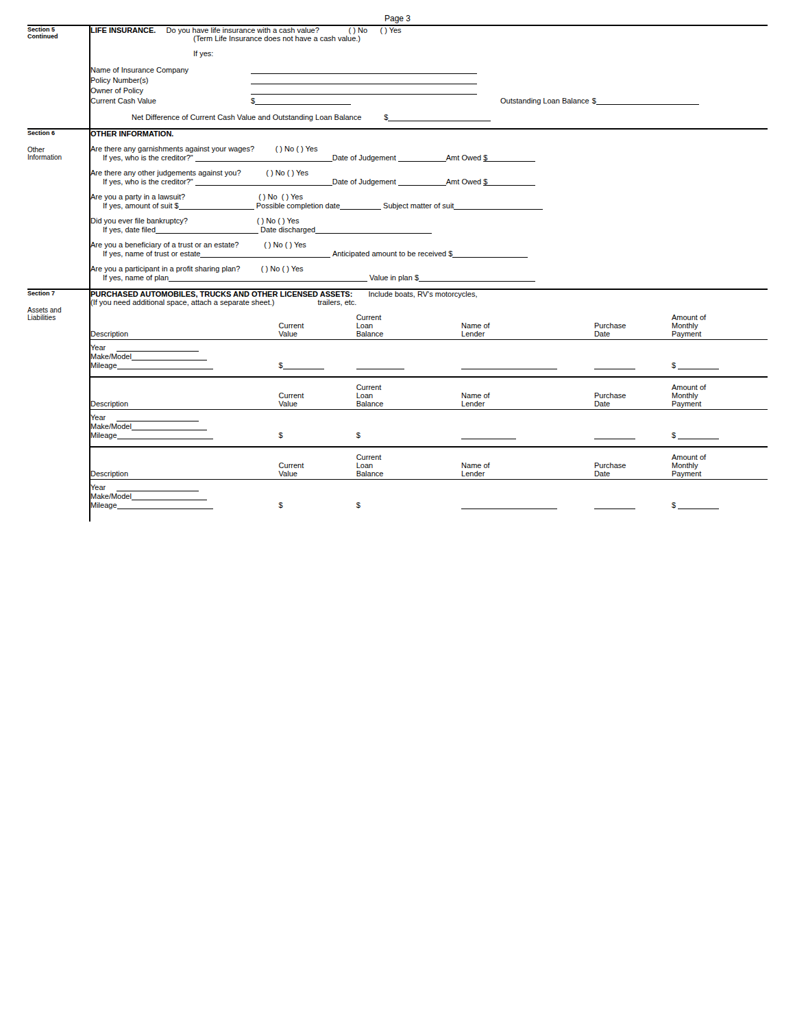Page 3
| Section 5 Continued | LIFE INSURANCE. Do you have life insurance with a cash value? ( ) No ( ) Yes (Term Life Insurance does not have a cash value.) If yes: / Name of Insurance Company / / / / / Policy Number(s) / / / / / Owner of Policy / / / / / Current Cash Value / $ / Outstanding Loan Balance / $ / Net Difference of Current Cash Value and Outstanding Loan Balance $ |
| Section 6 Other Information | OTHER INFORMATION. Are there any garnishments against your wages? ( ) No ( ) Yes If yes, who is the creditor?" Date of Judgement Amt Owed $ Are there any other judgements against you? ( ) No ( ) Yes If yes, who is the creditor?" Date of Judgement Amt Owed $ Are you a party in a lawsuit? ( ) No ( ) Yes If yes, amount of suit $ Possible completion date Subject matter of suit Did you ever file bankruptcy? ( ) No ( ) Yes If yes, date filed Date discharged Are you a beneficiary of a trust or an estate? ( ) No ( ) Yes If yes, name of trust or estate Anticipated amount to be received $ Are you a participant in a profit sharing plan? ( ) No ( ) Yes If yes, name of plan Value in plan $ |
| Section 7 Assets and Liabilities | PURCHASED AUTOMOBILES, TRUCKS AND OTHER LICENSED ASSETS: Include boats, RV's motorcycles, (If you need additional space, attach a separate sheet.) trailers, etc. / Description / Current Value / Current Loan Balance / Name of Lender / Purchase Date / Amount of Monthly Payment / / --- / --- / --- / --- / --- / --- / / Year / / / / / / / Make/Model / / / / / / / Mileage / $ / / / / $ / / Description / Current Value / Current Loan Balance / Name of Lender / Purchase Date / Amount of Monthly Payment / / --- / --- / --- / --- / --- / --- / / Year / / / / / / / Make/Model / / / / / / / Mileage / $ / $ / / / $ / / Description / Current Value / Current Loan Balance / Name of Lender / Purchase Date / Amount of Monthly Payment / / --- / --- / --- / --- / --- / --- / / Year / / / / / / / Make/Model / / / / / / / Mileage / $ / $ / / / $ / |